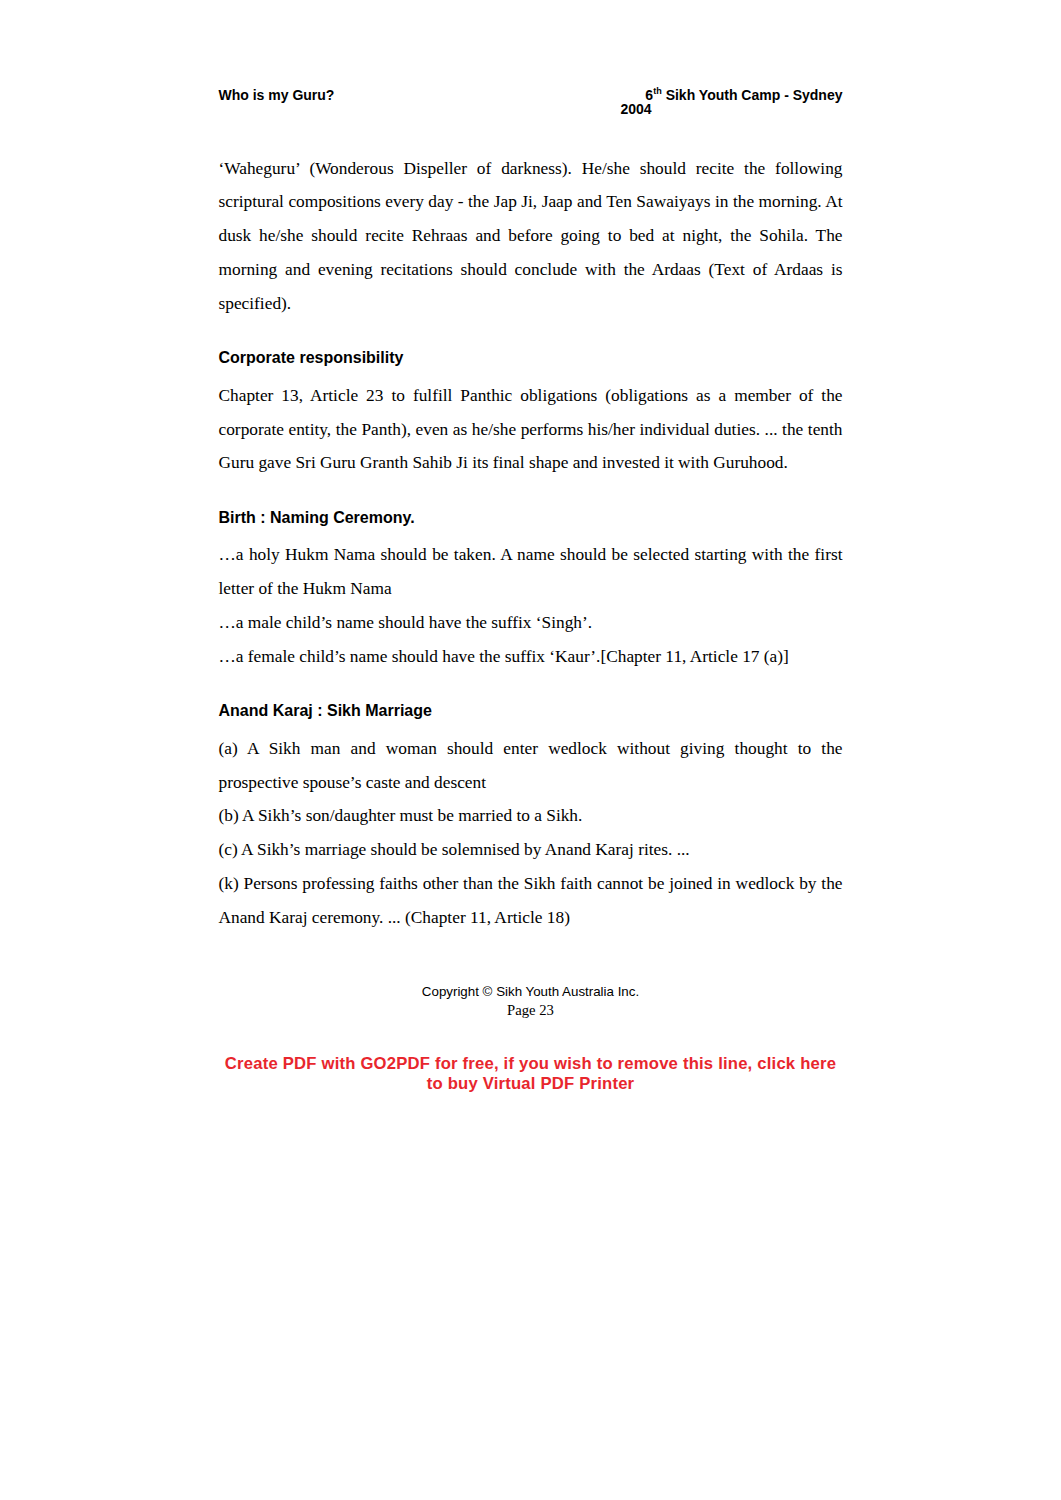Who is my Guru?
6th Sikh Youth Camp - Sydney
2004
‘Waheguru’ (Wonderous Dispeller of darkness). He/she should recite the following scriptural compositions every day - the Jap Ji, Jaap and Ten Sawaiyays in the morning. At dusk he/she should recite Rehraas and before going to bed at night, the Sohila. The morning and evening recitations should conclude with the Ardaas (Text of Ardaas is specified).
Corporate responsibility
Chapter 13, Article 23 to fulfill Panthic obligations (obligations as a member of the corporate entity, the Panth), even as he/she performs his/her individual duties. ... the tenth Guru gave Sri Guru Granth Sahib Ji its final shape and invested it with Guruhood.
Birth : Naming Ceremony.
…a holy Hukm Nama should be taken. A name should be selected starting with the first letter of the Hukm Nama
…a male child’s name should have the suffix ‘Singh’.
…a female child’s name should have the suffix ‘Kaur’.[Chapter 11, Article 17 (a)]
Anand Karaj : Sikh Marriage
(a) A Sikh man and woman should enter wedlock without giving thought to the prospective spouse’s caste and descent
(b) A Sikh’s son/daughter must be married to a Sikh.
(c) A Sikh’s marriage should be solemnised by Anand Karaj rites. ...
(k) Persons professing faiths other than the Sikh faith cannot be joined in wedlock by the Anand Karaj ceremony. ... (Chapter 11, Article 18)
Copyright © Sikh Youth Australia Inc.
Page 23
Create PDF with GO2PDF for free, if you wish to remove this line, click here to buy Virtual PDF Printer